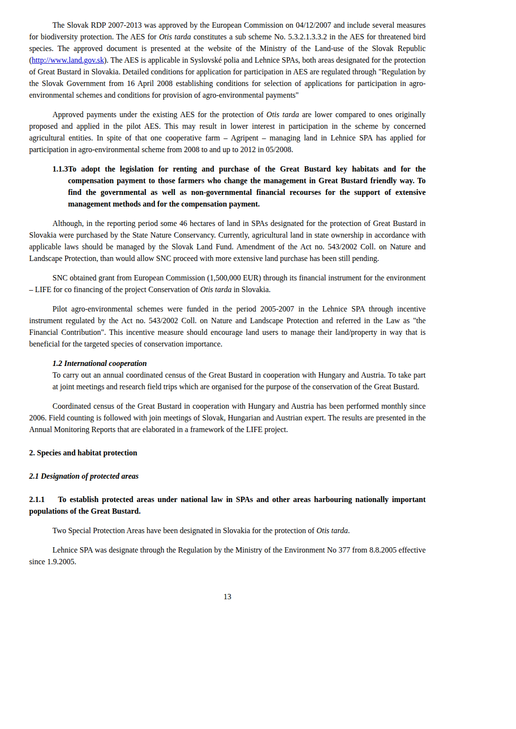The Slovak RDP 2007-2013 was approved by the European Commission on 04/12/2007 and include several measures for biodiversity protection. The AES for Otis tarda constitutes a sub scheme No. 5.3.2.1.3.3.2 in the AES for threatened bird species. The approved document is presented at the website of the Ministry of the Land-use of the Slovak Republic (http://www.land.gov.sk). The AES is applicable in Syslovské polia and Lehnice SPAs, both areas designated for the protection of Great Bustard in Slovakia. Detailed conditions for application for participation in AES are regulated through "Regulation by the Slovak Government from 16 April 2008 establishing conditions for selection of applications for participation in agro-environmental schemes and conditions for provision of agro-environmental payments"
Approved payments under the existing AES for the protection of Otis tarda are lower compared to ones originally proposed and applied in the pilot AES. This may result in lower interest in participation in the scheme by concerned agricultural entities. In spite of that one cooperative farm – Agripent – managing land in Lehnice SPA has applied for participation in agro-environmental scheme from 2008 to and up to 2012 in 05/2008.
1.1.3
To adopt the legislation for renting and purchase of the Great Bustard key habitats and for the compensation payment to those farmers who change the management in Great Bustard friendly way. To find the governmental as well as non-governmental financial recourses for the support of extensive management methods and for the compensation payment.
Although, in the reporting period some 46 hectares of land in SPAs designated for the protection of Great Bustard in Slovakia were purchased by the State Nature Conservancy. Currently, agricultural land in state ownership in accordance with applicable laws should be managed by the Slovak Land Fund. Amendment of the Act no. 543/2002 Coll. on Nature and Landscape Protection, than would allow SNC proceed with more extensive land purchase has been still pending.
SNC obtained grant from European Commission (1,500,000 EUR) through its financial instrument for the environment – LIFE for co financing of the project Conservation of Otis tarda in Slovakia.
Pilot agro-environmental schemes were funded in the period 2005-2007 in the Lehnice SPA through incentive instrument regulated by the Act no. 543/2002 Coll. on Nature and Landscape Protection and referred in the Law as "the Financial Contribution". This incentive measure should encourage land users to manage their land/property in way that is beneficial for the targeted species of conservation importance.
1.2 International cooperation
To carry out an annual coordinated census of the Great Bustard in cooperation with Hungary and Austria. To take part at joint meetings and research field trips which are organised for the purpose of the conservation of the Great Bustard.
Coordinated census of the Great Bustard in cooperation with Hungary and Austria has been performed monthly since 2006. Field counting is followed with join meetings of Slovak, Hungarian and Austrian expert. The results are presented in the Annual Monitoring Reports that are elaborated in a framework of the LIFE project.
2. Species and habitat protection
2.1 Designation of protected areas
2.1.1 To establish protected areas under national law in SPAs and other areas harbouring nationally important populations of the Great Bustard.
Two Special Protection Areas have been designated in Slovakia for the protection of Otis tarda.
Lehnice SPA was designate through the Regulation by the Ministry of the Environment No 377 from 8.8.2005 effective since 1.9.2005.
13